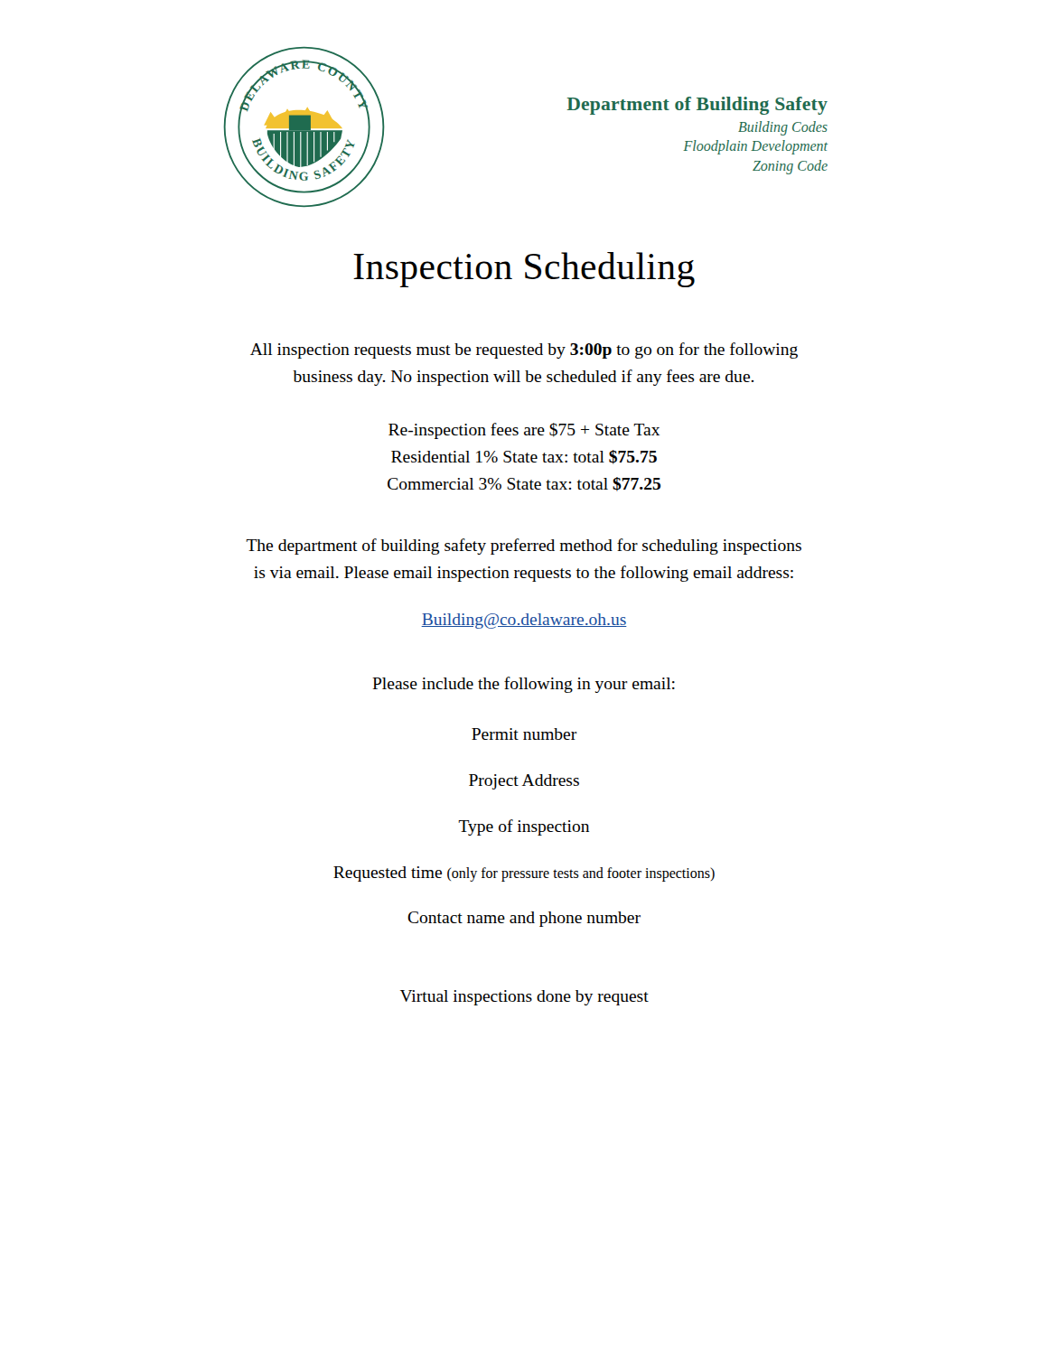DELAWARE COUNTY BUILDING SAFETY
Department of Building Safety
Building Codes
Floodplain Development
Zoning Code
Inspection Scheduling
All inspection requests must be requested by 3:00p to go on for the following business day. No inspection will be scheduled if any fees are due.
Re-inspection fees are $75 + State Tax Residential 1% State tax: total $75.75 Commercial 3% State tax: total $77.25
The department of building safety preferred method for scheduling inspections is via email. Please email inspection requests to the following email address:
Building@co.delaware.oh.us
Please include the following in your email:
Permit number
Project Address
Type of inspection
Requested time (only for pressure tests and footer inspections)
Contact name and phone number
Virtual inspections done by request